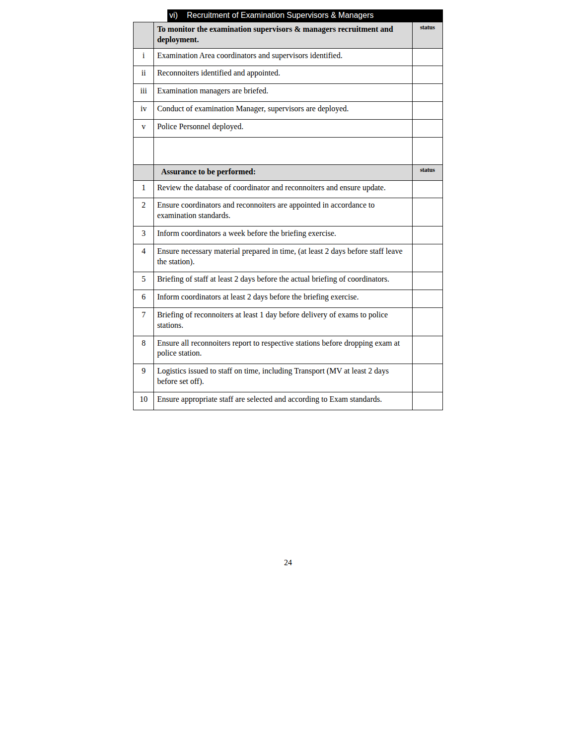vi) Recruitment of Examination Supervisors & Managers
| | To monitor the examination supervisors & managers recruitment and deployment. | status |
| i | Examination Area coordinators and supervisors identified. | |
| ii | Reconnoiters identified and appointed. | |
| iii | Examination managers are briefed. | |
| iv | Conduct of examination Manager, supervisors are deployed. | |
| v | Police Personnel deployed. | |
| | Assurance to be performed: | status |
| 1 | Review the database of coordinator and reconnoiters and ensure update. | |
| 2 | Ensure coordinators and reconnoiters are appointed in accordance to examination standards. | |
| 3 | Inform coordinators a week before the briefing exercise. | |
| 4 | Ensure necessary material prepared in time, (at least 2 days before staff leave the station). | |
| 5 | Briefing of staff at least 2 days before the actual briefing of coordinators. | |
| 6 | Inform coordinators at least 2 days before the briefing exercise. | |
| 7 | Briefing of reconnoiters at least 1 day before delivery of exams to police stations. | |
| 8 | Ensure all reconnoiters report to respective stations before dropping exam at police station. | |
| 9 | Logistics issued to staff on time, including Transport (MV at least 2 days before set off). | |
| 10 | Ensure appropriate staff are selected and according to Exam standards. | |
24